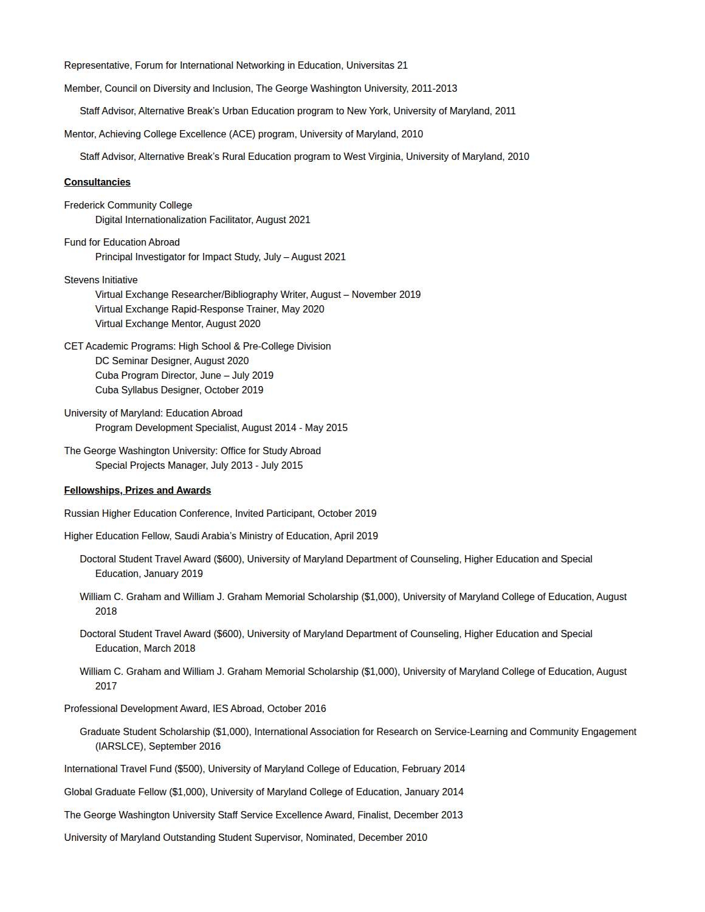Representative, Forum for International Networking in Education, Universitas 21
Member, Council on Diversity and Inclusion, The George Washington University, 2011-2013
Staff Advisor, Alternative Break’s Urban Education program to New York, University of Maryland, 2011
Mentor, Achieving College Excellence (ACE) program, University of Maryland, 2010
Staff Advisor, Alternative Break’s Rural Education program to West Virginia, University of Maryland, 2010
Consultancies
Frederick Community College Digital Internationalization Facilitator, August 2021
Fund for Education Abroad Principal Investigator for Impact Study, July – August 2021
Stevens Initiative Virtual Exchange Researcher/Bibliography Writer, August – November 2019 Virtual Exchange Rapid-Response Trainer, May 2020 Virtual Exchange Mentor, August 2020
CET Academic Programs: High School & Pre-College Division DC Seminar Designer, August 2020 Cuba Program Director, June – July 2019 Cuba Syllabus Designer, October 2019
University of Maryland: Education Abroad Program Development Specialist, August 2014 - May 2015
The George Washington University: Office for Study Abroad Special Projects Manager, July 2013 - July 2015
Fellowships, Prizes and Awards
Russian Higher Education Conference, Invited Participant, October 2019
Higher Education Fellow, Saudi Arabia’s Ministry of Education, April 2019
Doctoral Student Travel Award ($600), University of Maryland Department of Counseling, Higher Education and Special Education, January 2019
William C. Graham and William J. Graham Memorial Scholarship ($1,000), University of Maryland College of Education, August 2018
Doctoral Student Travel Award ($600), University of Maryland Department of Counseling, Higher Education and Special Education, March 2018
William C. Graham and William J. Graham Memorial Scholarship ($1,000), University of Maryland College of Education, August 2017
Professional Development Award, IES Abroad, October 2016
Graduate Student Scholarship ($1,000), International Association for Research on Service-Learning and Community Engagement (IARSLCE), September 2016
International Travel Fund ($500), University of Maryland College of Education, February 2014
Global Graduate Fellow ($1,000), University of Maryland College of Education, January 2014
The George Washington University Staff Service Excellence Award, Finalist, December 2013
University of Maryland Outstanding Student Supervisor, Nominated, December 2010